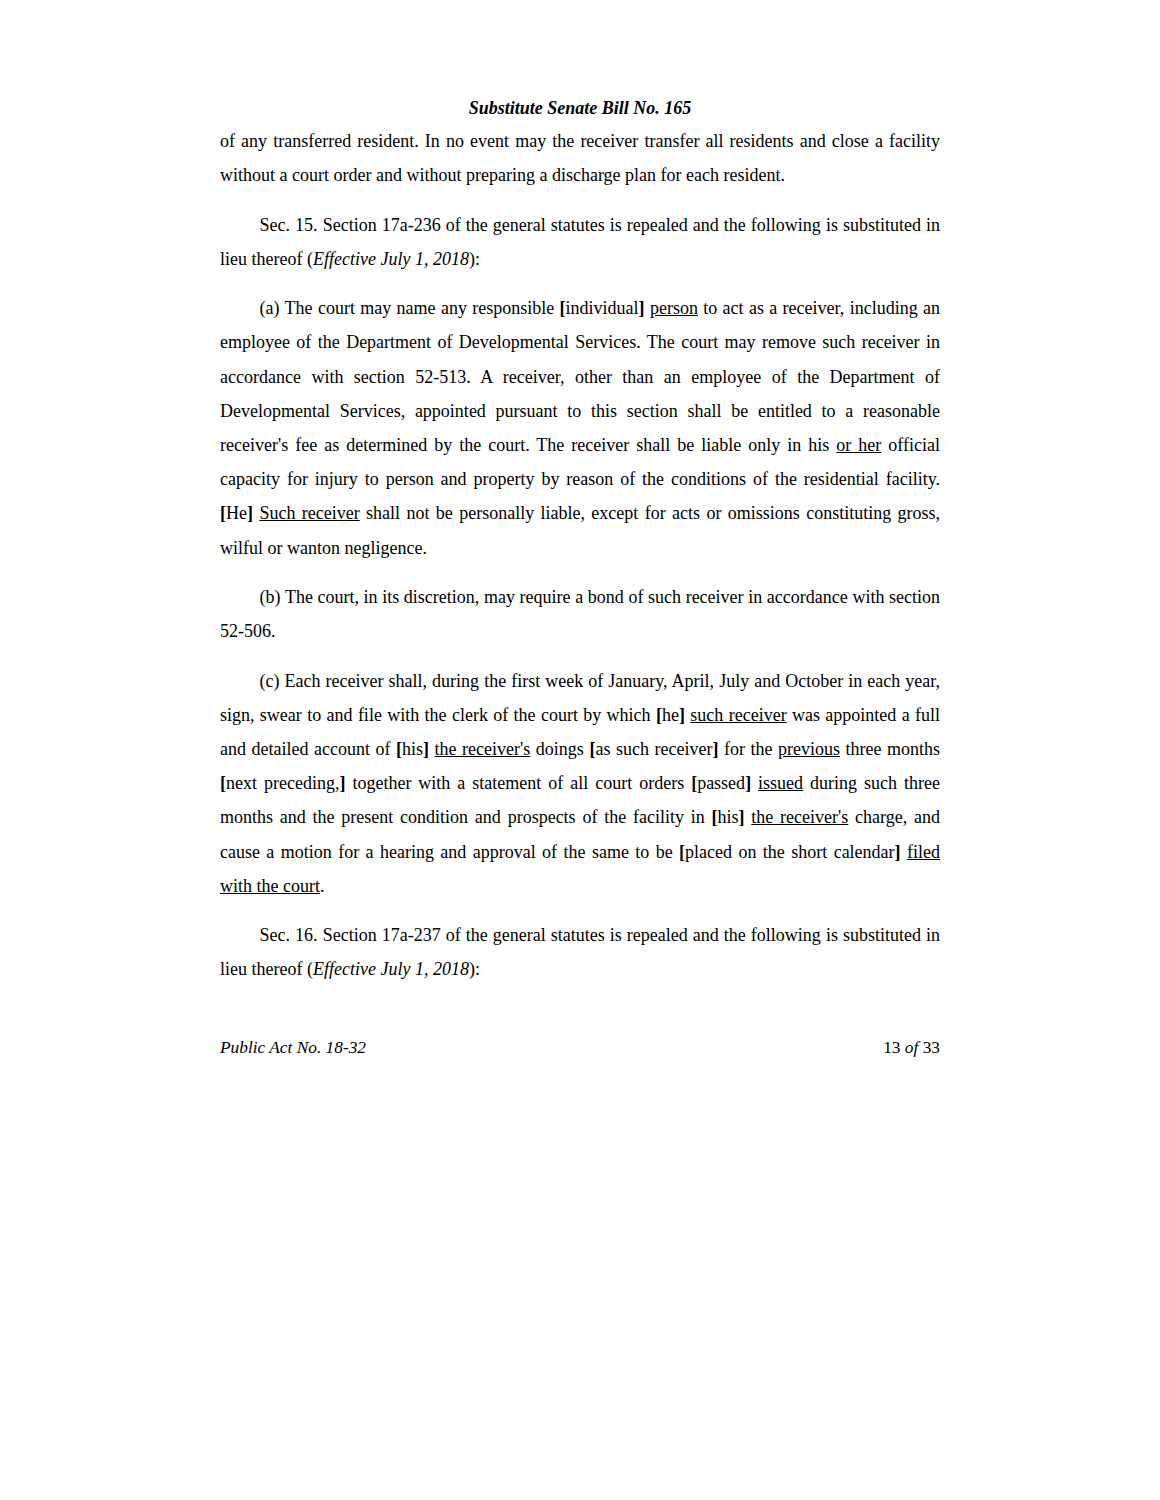Substitute Senate Bill No. 165
of any transferred resident. In no event may the receiver transfer all residents and close a facility without a court order and without preparing a discharge plan for each resident.
Sec. 15. Section 17a-236 of the general statutes is repealed and the following is substituted in lieu thereof (Effective July 1, 2018):
(a) The court may name any responsible [individual] person to act as a receiver, including an employee of the Department of Developmental Services. The court may remove such receiver in accordance with section 52-513. A receiver, other than an employee of the Department of Developmental Services, appointed pursuant to this section shall be entitled to a reasonable receiver's fee as determined by the court. The receiver shall be liable only in his or her official capacity for injury to person and property by reason of the conditions of the residential facility. [He] Such receiver shall not be personally liable, except for acts or omissions constituting gross, wilful or wanton negligence.
(b) The court, in its discretion, may require a bond of such receiver in accordance with section 52-506.
(c) Each receiver shall, during the first week of January, April, July and October in each year, sign, swear to and file with the clerk of the court by which [he] such receiver was appointed a full and detailed account of [his] the receiver's doings [as such receiver] for the previous three months [next preceding,] together with a statement of all court orders [passed] issued during such three months and the present condition and prospects of the facility in [his] the receiver's charge, and cause a motion for a hearing and approval of the same to be [placed on the short calendar] filed with the court.
Sec. 16. Section 17a-237 of the general statutes is repealed and the following is substituted in lieu thereof (Effective July 1, 2018):
Public Act No. 18-32 13 of 33